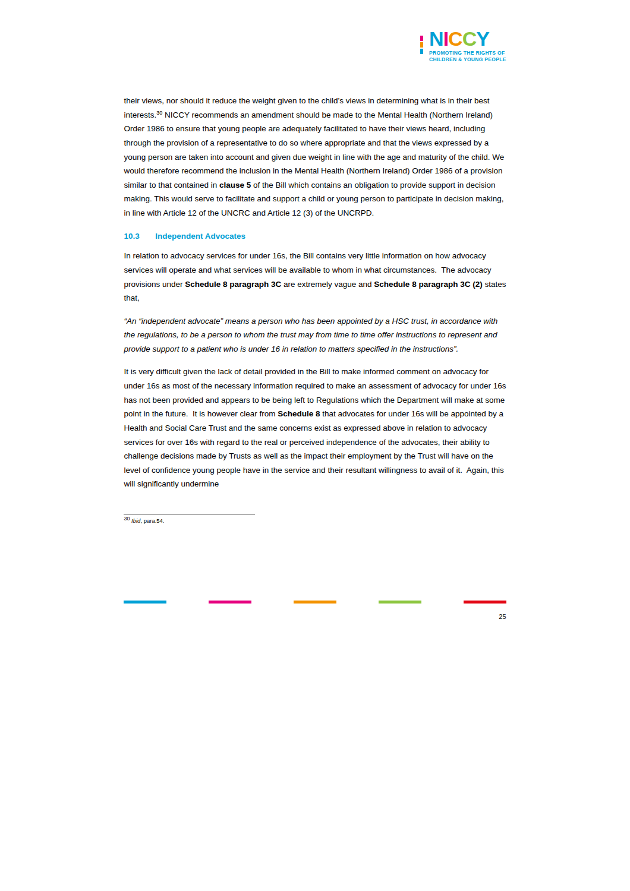NICCY
PROMOTING THE RIGHTS OF
CHILDREN & YOUNG PEOPLE
their views, nor should it reduce the weight given to the child’s views in determining what is in their best interests.30 NICCY recommends an amendment should be made to the Mental Health (Northern Ireland) Order 1986 to ensure that young people are adequately facilitated to have their views heard, including through the provision of a representative to do so where appropriate and that the views expressed by a young person are taken into account and given due weight in line with the age and maturity of the child. We would therefore recommend the inclusion in the Mental Health (Northern Ireland) Order 1986 of a provision similar to that contained in clause 5 of the Bill which contains an obligation to provide support in decision making. This would serve to facilitate and support a child or young person to participate in decision making, in line with Article 12 of the UNCRC and Article 12 (3) of the UNCRPD.
10.3 Independent Advocates
In relation to advocacy services for under 16s, the Bill contains very little information on how advocacy services will operate and what services will be available to whom in what circumstances. The advocacy provisions under Schedule 8 paragraph 3C are extremely vague and Schedule 8 paragraph 3C (2) states that,
“An “independent advocate” means a person who has been appointed by a HSC trust, in accordance with the regulations, to be a person to whom the trust may from time to time offer instructions to represent and provide support to a patient who is under 16 in relation to matters specified in the instructions”.
It is very difficult given the lack of detail provided in the Bill to make informed comment on advocacy for under 16s as most of the necessary information required to make an assessment of advocacy for under 16s has not been provided and appears to be being left to Regulations which the Department will make at some point in the future. It is however clear from Schedule 8 that advocates for under 16s will be appointed by a Health and Social Care Trust and the same concerns exist as expressed above in relation to advocacy services for over 16s with regard to the real or perceived independence of the advocates, their ability to challenge decisions made by Trusts as well as the impact their employment by the Trust will have on the level of confidence young people have in the service and their resultant willingness to avail of it. Again, this will significantly undermine
30 Ibid, para.54.
25